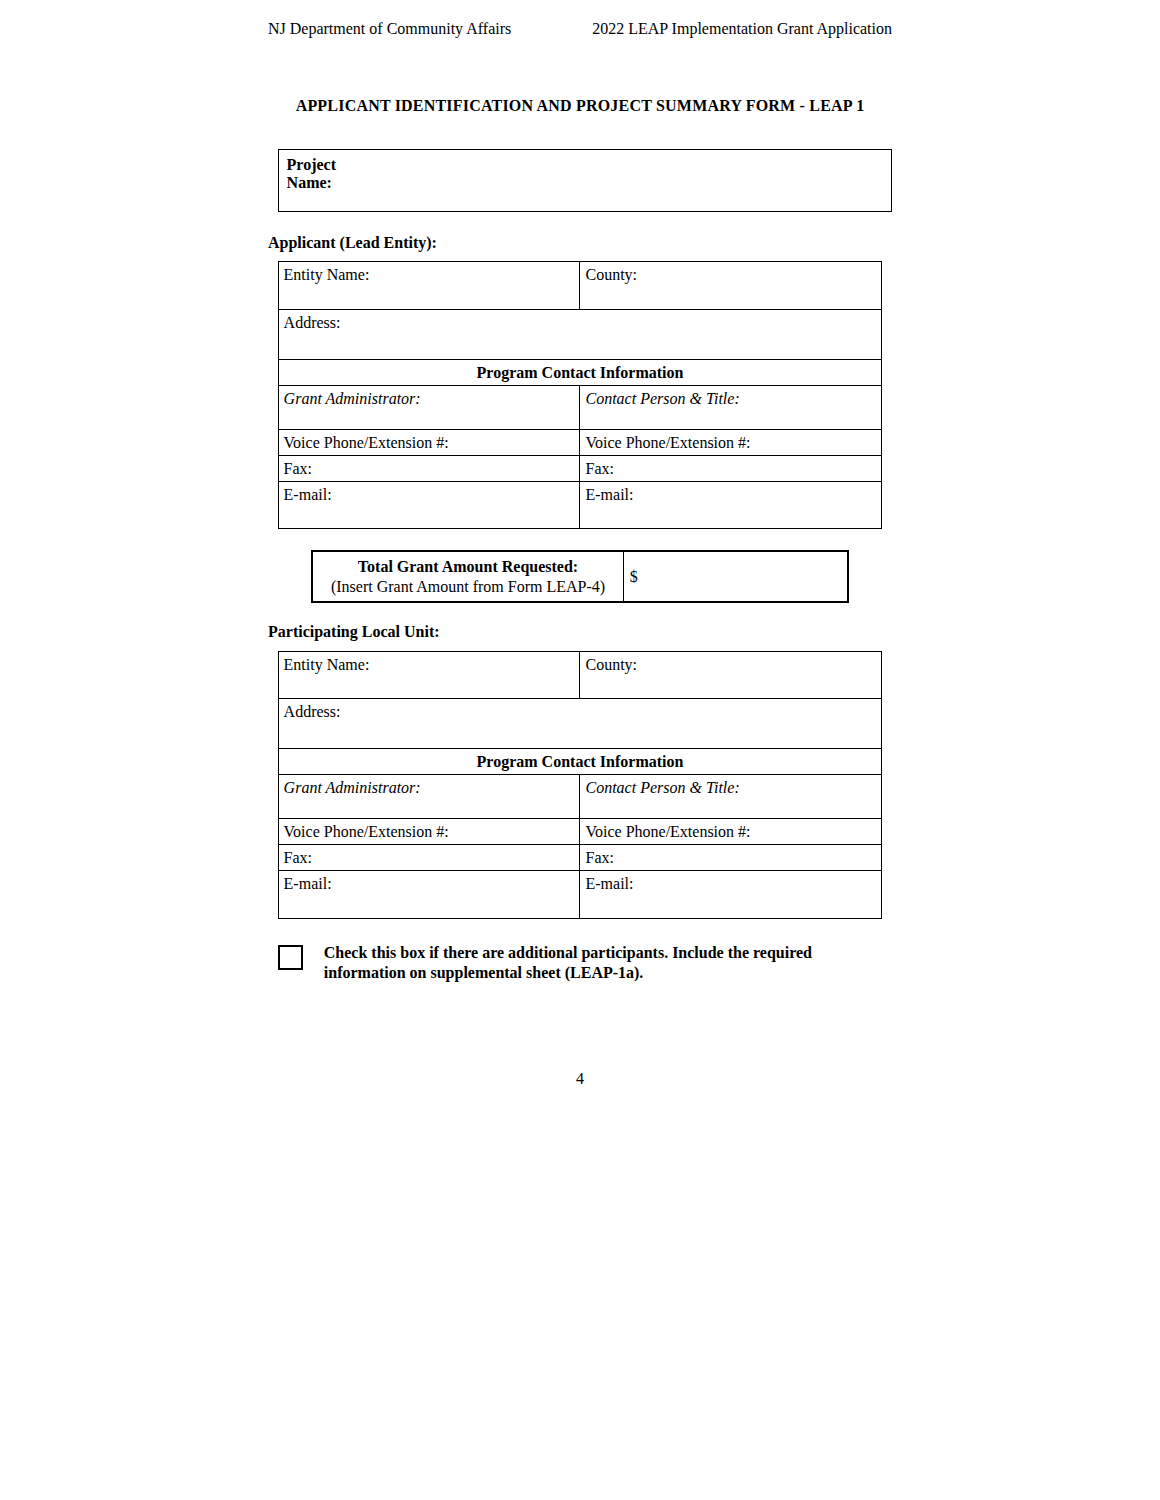NJ Department of Community Affairs
2022 LEAP Implementation Grant Application
APPLICANT IDENTIFICATION AND PROJECT SUMMARY FORM - LEAP 1
Project
Name:
Applicant (Lead Entity):
| Entity Name: | County: |
| Address: |
| Program Contact Information |
| Grant Administrator: | Contact Person & Title: |
| Voice Phone/Extension #: | Voice Phone/Extension #: |
| Fax: | Fax: |
| E-mail: | E-mail: |
| Total Grant Amount Requested: (Insert Grant Amount from Form LEAP-4) | $ |
Participating Local Unit:
| Entity Name: | County: |
| Address: |
| Program Contact Information |
| Grant Administrator: | Contact Person & Title: |
| Voice Phone/Extension #: | Voice Phone/Extension #: |
| Fax: | Fax: |
| E-mail: | E-mail: |
Check this box if there are additional participants. Include the required information on supplemental sheet (LEAP-1a).
4